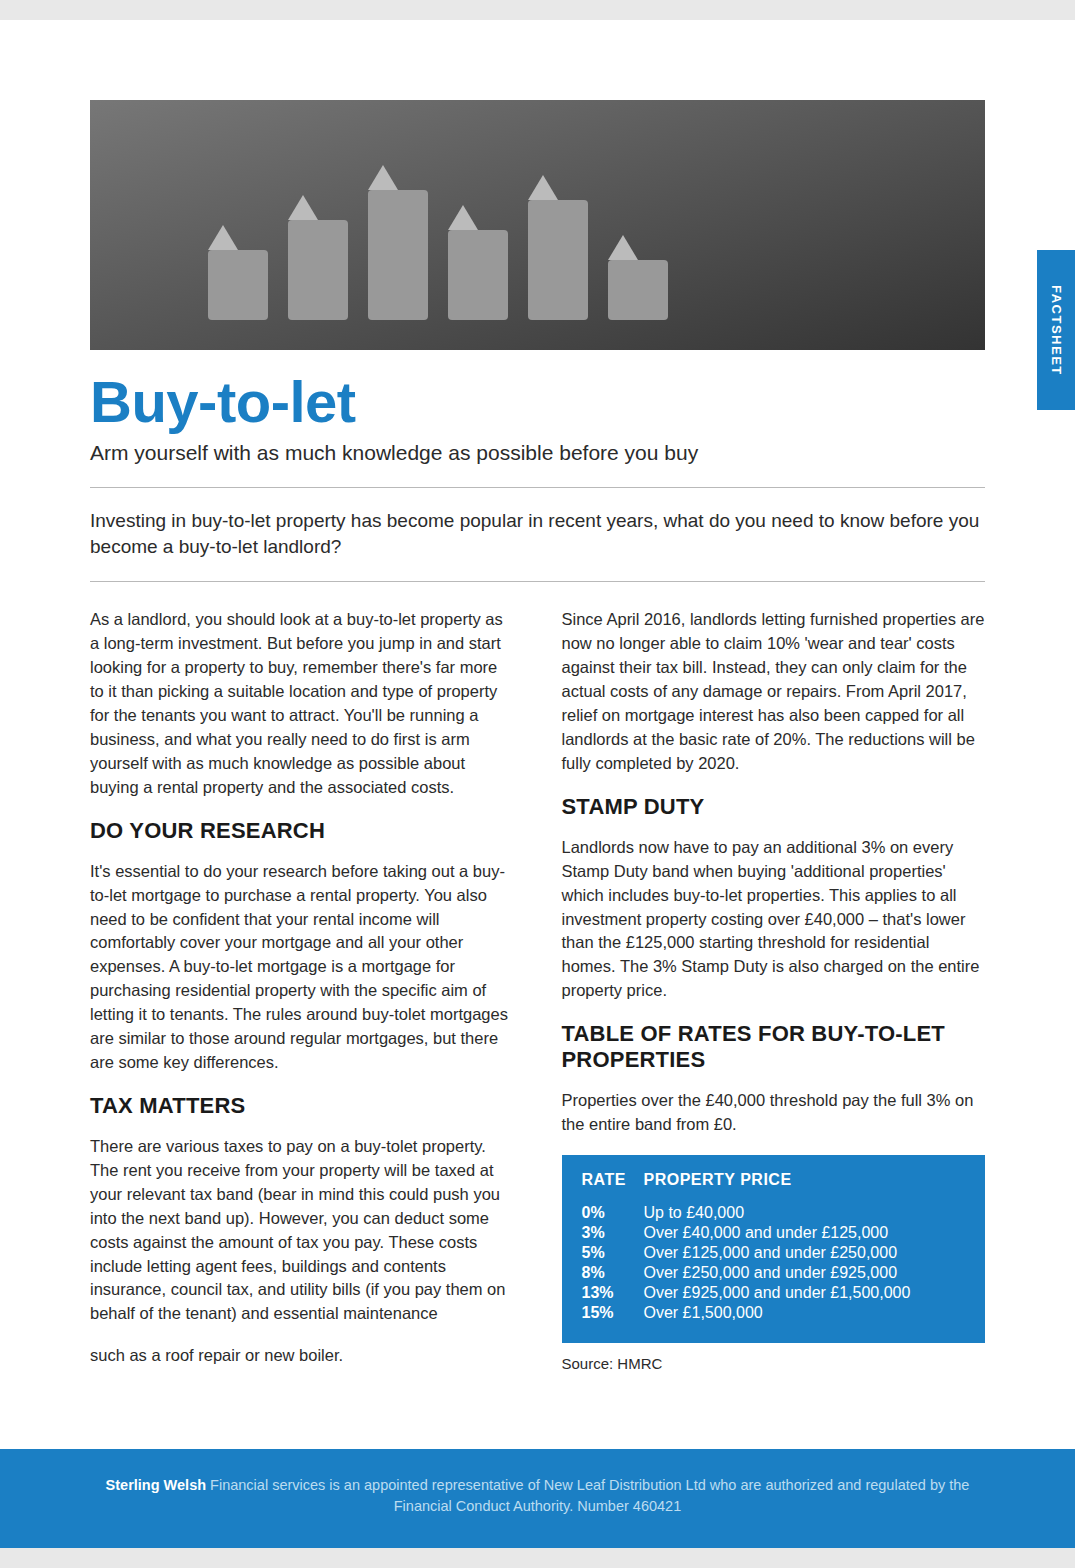FACTSHEET
Buy-to-let
Arm yourself with as much knowledge as possible before you buy
Investing in buy-to-let property has become popular in recent years, what do you need to know before you become a buy-to-let landlord?
As a landlord, you should look at a buy-to-let property as a long-term investment. But before you jump in and start looking for a property to buy, remember there's far more to it than picking a suitable location and type of property for the tenants you want to attract. You'll be running a business, and what you really need to do first is arm yourself with as much knowledge as possible about buying a rental property and the associated costs.
DO YOUR RESEARCH
It's essential to do your research before taking out a buy-to-let mortgage to purchase a rental property. You also need to be confident that your rental income will comfortably cover your mortgage and all your other expenses. A buy-to-let mortgage is a mortgage for purchasing residential property with the specific aim of letting it to tenants. The rules around buy-tolet mortgages are similar to those around regular mortgages, but there are some key differences.
TAX MATTERS
There are various taxes to pay on a buy-tolet property. The rent you receive from your property will be taxed at your relevant tax band (bear in mind this could push you into the next band up). However, you can deduct some costs against the amount of tax you pay. These costs include letting agent fees, buildings and contents insurance, council tax, and utility bills (if you pay them on behalf of the tenant) and essential maintenance
such as a roof repair or new boiler.
Since April 2016, landlords letting furnished properties are now no longer able to claim 10% 'wear and tear' costs against their tax bill. Instead, they can only claim for the actual costs of any damage or repairs. From April 2017, relief on mortgage interest has also been capped for all landlords at the basic rate of 20%. The reductions will be fully completed by 2020.
STAMP DUTY
Landlords now have to pay an additional 3% on every Stamp Duty band when buying 'additional properties' which includes buy-to-let properties. This applies to all investment property costing over £40,000 – that's lower than the £125,000 starting threshold for residential homes. The 3% Stamp Duty is also charged on the entire property price.
TABLE OF RATES FOR BUY-TO-LET PROPERTIES
Properties over the £40,000 threshold pay the full 3% on the entire band from £0.
RATEPROPERTY PRICE
| 0% | Up to £40,000 |
| 3% | Over £40,000 and under £125,000 |
| 5% | Over £125,000 and under £250,000 |
| 8% | Over £250,000 and under £925,000 |
| 13% | Over £925,000 and under £1,500,000 |
| 15% | Over £1,500,000 |
Source: HMRC
Sterling Welsh Financial services is an appointed representative of New Leaf Distribution Ltd who are authorized and regulated by the Financial Conduct Authority. Number 460421